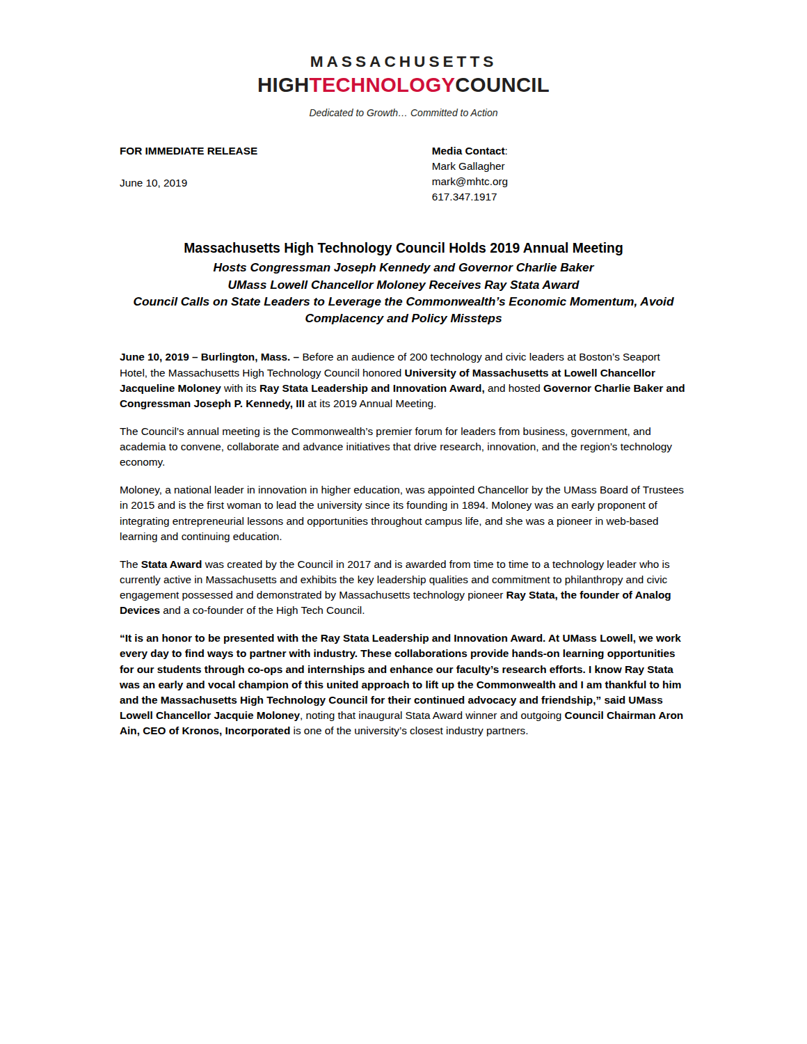MASSACHUSETTS
HIGHTECHNOLOGYCOUNCIL
Dedicated to Growth… Committed to Action
| FOR IMMEDIATE RELEASE June 10, 2019 | Media Contact : Mark Gallagher mark@mhtc.org 617.347.1917 |
Massachusetts High Technology Council Holds 2019 Annual Meeting
Hosts Congressman Joseph Kennedy and Governor Charlie Baker
UMass Lowell Chancellor Moloney Receives Ray Stata Award
Council Calls on State Leaders to Leverage the Commonwealth’s Economic Momentum, Avoid Complacency and Policy Missteps
June 10, 2019 – Burlington, Mass. – Before an audience of 200 technology and civic leaders at Boston’s Seaport Hotel, the Massachusetts High Technology Council honored University of Massachusetts at Lowell Chancellor Jacqueline Moloney with its Ray Stata Leadership and Innovation Award, and hosted Governor Charlie Baker and Congressman Joseph P. Kennedy, III at its 2019 Annual Meeting.
The Council’s annual meeting is the Commonwealth’s premier forum for leaders from business, government, and academia to convene, collaborate and advance initiatives that drive research, innovation, and the region’s technology economy.
Moloney, a national leader in innovation in higher education, was appointed Chancellor by the UMass Board of Trustees in 2015 and is the first woman to lead the university since its founding in 1894. Moloney was an early proponent of integrating entrepreneurial lessons and opportunities throughout campus life, and she was a pioneer in web-based learning and continuing education.
The Stata Award was created by the Council in 2017 and is awarded from time to time to a technology leader who is currently active in Massachusetts and exhibits the key leadership qualities and commitment to philanthropy and civic engagement possessed and demonstrated by Massachusetts technology pioneer Ray Stata, the founder of Analog Devices and a co-founder of the High Tech Council.
“It is an honor to be presented with the Ray Stata Leadership and Innovation Award. At UMass Lowell, we work every day to find ways to partner with industry. These collaborations provide hands-on learning opportunities for our students through co-ops and internships and enhance our faculty’s research efforts. I know Ray Stata was an early and vocal champion of this united approach to lift up the Commonwealth and I am thankful to him and the Massachusetts High Technology Council for their continued advocacy and friendship,” said UMass Lowell Chancellor Jacquie Moloney, noting that inaugural Stata Award winner and outgoing Council Chairman Aron Ain, CEO of Kronos, Incorporated is one of the university’s closest industry partners.